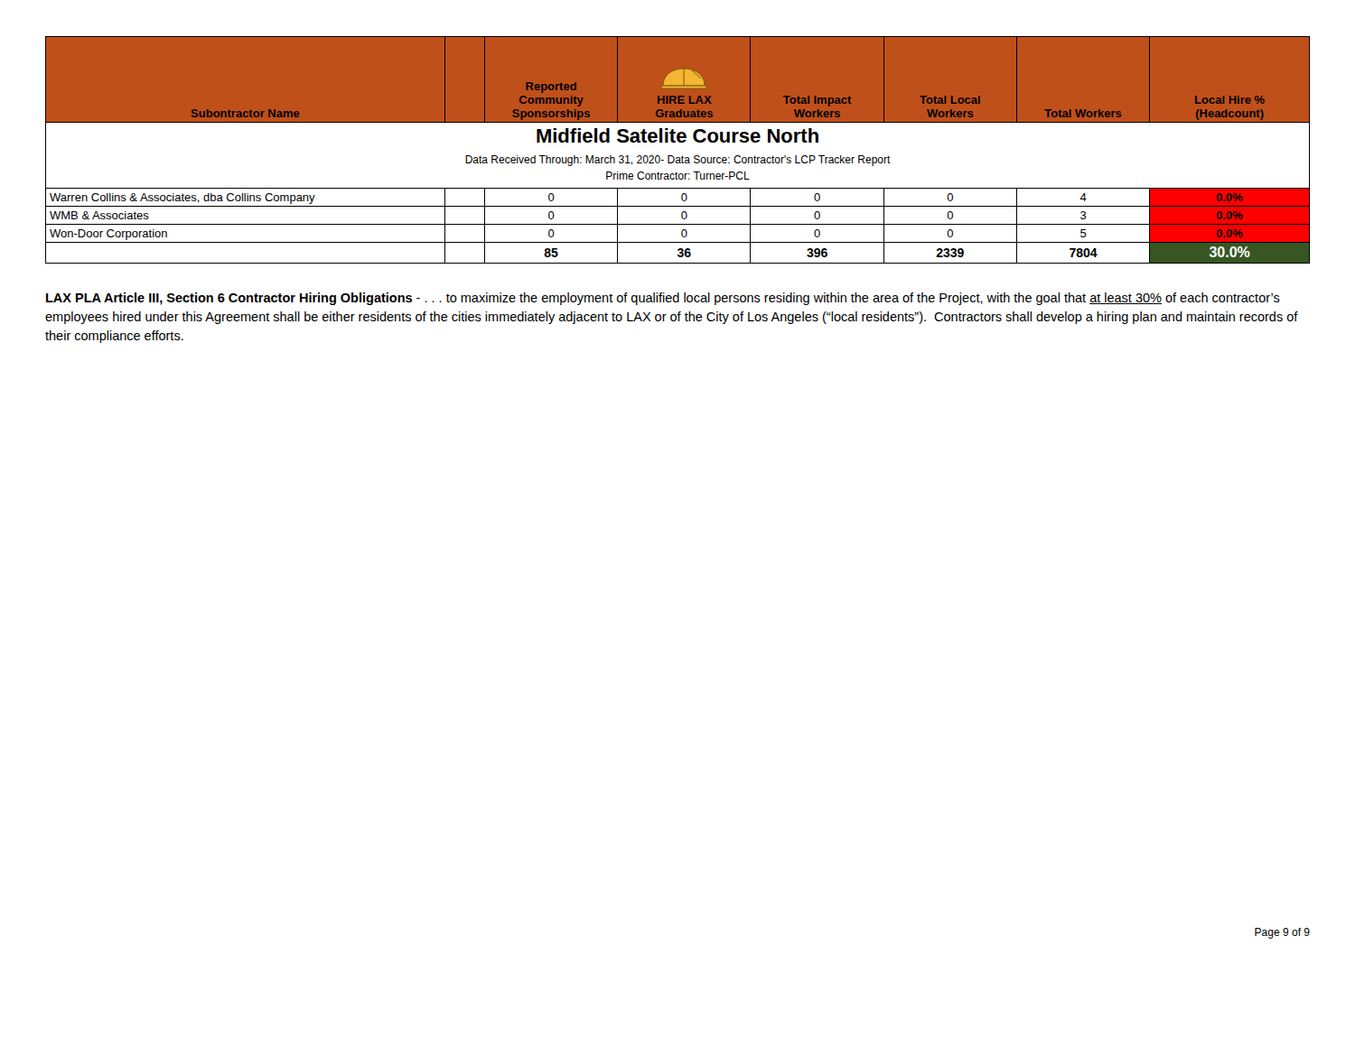| Midfield Satelite Course North Data Received Through: March 31, 2020- Data Source: Contractor's LCP Tracker Report Prime Contractor: Turner-PCL |
| Subontractor Name | | Reported Community Sponsorships | HIRE LAX Graduates | Total Impact Workers | Total Local Workers | Total Workers | Local Hire % (Headcount) |
| Warren Collins & Associates, dba Collins Company | | 0 | 0 | 0 | 0 | 4 | 0.0% |
| WMB & Associates | | 0 | 0 | 0 | 0 | 3 | 0.0% |
| Won-Door Corporation | | 0 | 0 | 0 | 0 | 5 | 0.0% |
| | | 85 | 36 | 396 | 2339 | 7804 | 30.0% |
LAX PLA Article III, Section 6 Contractor Hiring Obligations - . . . to maximize the employment of qualified local persons residing within the area of the Project, with the goal that at least 30% of each contractor’s employees hired under this Agreement shall be either residents of the cities immediately adjacent to LAX or of the City of Los Angeles (“local residents”). Contractors shall develop a hiring plan and maintain records of their compliance efforts.
Page 9 of 9